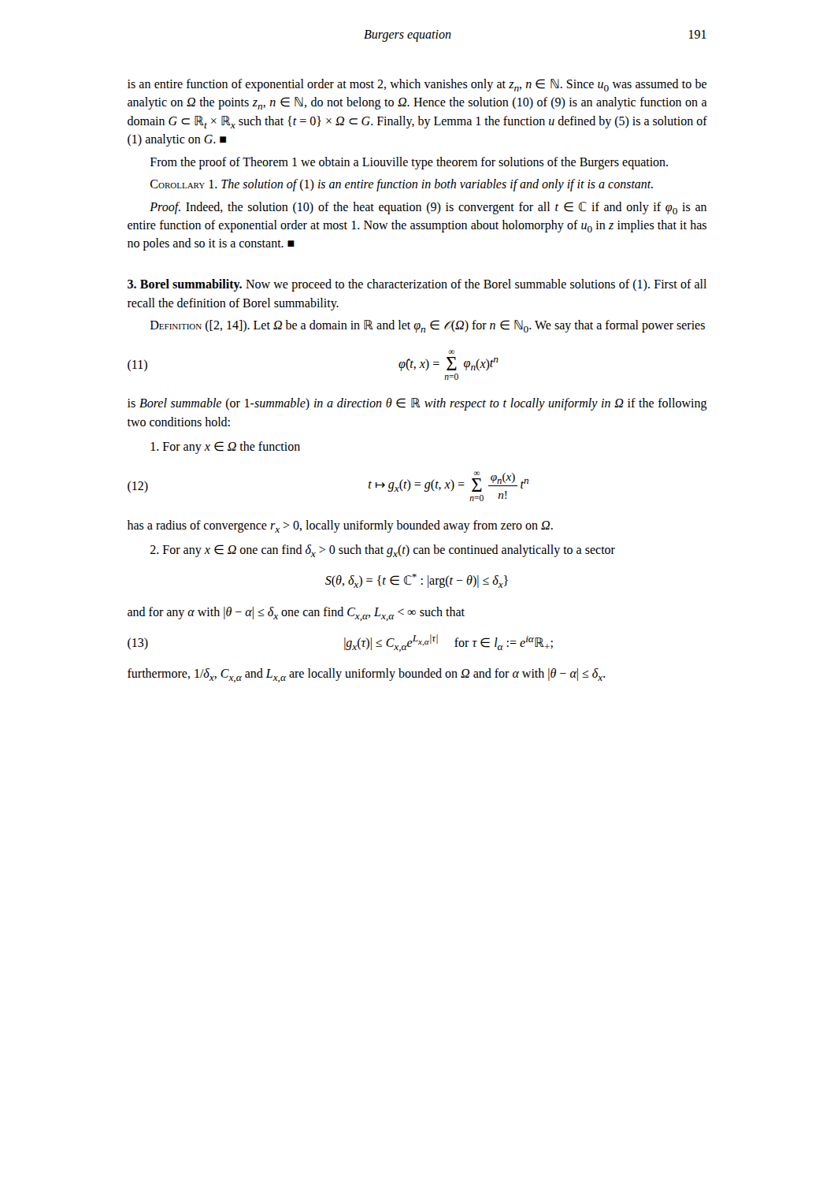Burgers equation 191
is an entire function of exponential order at most 2, which vanishes only at zn, n ∈ ℕ. Since u0 was assumed to be analytic on Ω the points zn, n ∈ ℕ, do not belong to Ω. Hence the solution (10) of (9) is an analytic function on a domain G ⊂ ℝt × ℝx such that {t = 0} × Ω ⊂ G. Finally, by Lemma 1 the function u defined by (5) is a solution of (1) analytic on G. ■
From the proof of Theorem 1 we obtain a Liouville type theorem for solutions of the Burgers equation.
Corollary 1. The solution of (1) is an entire function in both variables if and only if it is a constant.
Proof. Indeed, the solution (10) of the heat equation (9) is convergent for all t ∈ ℂ if and only if φ0 is an entire function of exponential order at most 1. Now the assumption about holomorphy of u0 in z implies that it has no poles and so it is a constant. ■
3. Borel summability.
Now we proceed to the characterization of the Borel summable solutions of (1). First of all recall the definition of Borel summability.
Definition ([2, 14]). Let Ω be a domain in ℝ and let φn ∈ 𝒪(Ω) for n ∈ ℕ0. We say that a formal power series
(11) φ̂(t, x) = ∞ Σ n=0 φn(x)tn
is Borel summable (or 1-summable) in a direction θ ∈ ℝ with respect to t locally uniformly in Ω if the following two conditions hold:
1. For any x ∈ Ω the function
(12) t ↦ gx(t) = g(t, x) = ∞ Σ n=0 φn(x) n! tn
has a radius of convergence rx > 0, locally uniformly bounded away from zero on Ω.
2. For any x ∈ Ω one can find δx > 0 such that gx(t) can be continued analytically to a sector
S(θ, δx) = {t ∈ ℂ* : |arg(t − θ)| ≤ δx}
and for any α with |θ − α| ≤ δx one can find Cx,α, Lx,α < ∞ such that
(13) |gx(τ)| ≤ Cx,αeLx,α|τ| for τ ∈ lα := eiα ℝ+;
furthermore, 1/δx, Cx,α and Lx,α are locally uniformly bounded on Ω and for α with |θ − α| ≤ δx.